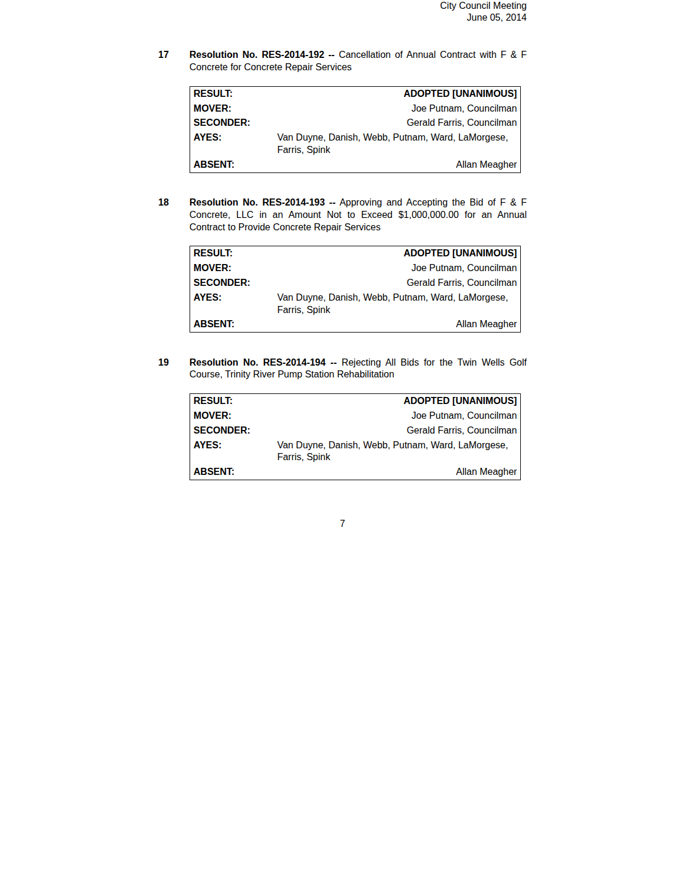City Council Meeting
June 05, 2014
17
Resolution No. RES-2014-192 -- Cancellation of Annual Contract with F & F Concrete for Concrete Repair Services
| RESULT: | ADOPTED [UNANIMOUS] |
| MOVER: | Joe Putnam, Councilman |
| SECONDER: | Gerald Farris, Councilman |
| AYES: | Van Duyne, Danish, Webb, Putnam, Ward, LaMorgese, Farris, Spink |
| ABSENT: | Allan Meagher |
18
Resolution No. RES-2014-193 -- Approving and Accepting the Bid of F & F Concrete, LLC in an Amount Not to Exceed $1,000,000.00 for an Annual Contract to Provide Concrete Repair Services
| RESULT: | ADOPTED [UNANIMOUS] |
| MOVER: | Joe Putnam, Councilman |
| SECONDER: | Gerald Farris, Councilman |
| AYES: | Van Duyne, Danish, Webb, Putnam, Ward, LaMorgese, Farris, Spink |
| ABSENT: | Allan Meagher |
19
Resolution No. RES-2014-194 -- Rejecting All Bids for the Twin Wells Golf Course, Trinity River Pump Station Rehabilitation
| RESULT: | ADOPTED [UNANIMOUS] |
| MOVER: | Joe Putnam, Councilman |
| SECONDER: | Gerald Farris, Councilman |
| AYES: | Van Duyne, Danish, Webb, Putnam, Ward, LaMorgese, Farris, Spink |
| ABSENT: | Allan Meagher |
7